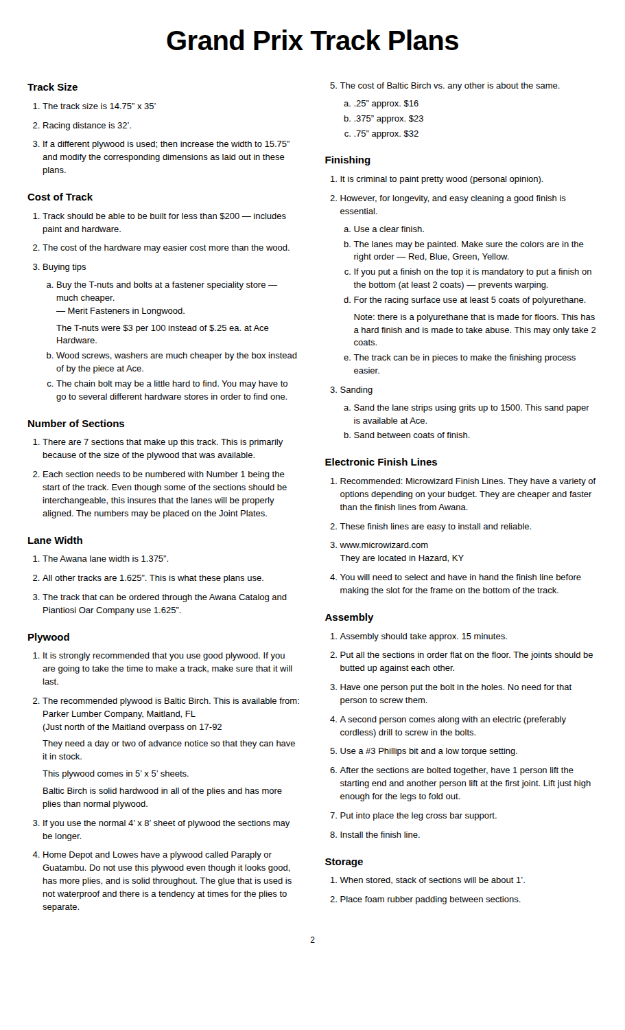Grand Prix Track Plans
Track Size
The track size is 14.75” x 35’
Racing distance is 32’.
If a different plywood is used; then increase the width to 15.75” and modify the corresponding dimensions as laid out in these plans.
Cost of Track
Track should be able to be built for less than $200 — includes paint and hardware.
The cost of the hardware may easier cost more than the wood.
Buying tips
Buy the T-nuts and bolts at a fastener speciality store — much cheaper.
— Merit Fasteners in Longwood.
The T-nuts were $3 per 100 instead of $.25 ea. at Ace Hardware.
Wood screws, washers are much cheaper by the box instead of by the piece at Ace.
The chain bolt may be a little hard to find. You may have to go to several different hardware stores in order to find one.
Number of Sections
There are 7 sections that make up this track. This is primarily because of the size of the plywood that was available.
Each section needs to be numbered with Number 1 being the start of the track. Even though some of the sections should be interchangeable, this insures that the lanes will be properly aligned. The numbers may be placed on the Joint Plates.
Lane Width
The Awana lane width is 1.375”.
All other tracks are 1.625”. This is what these plans use.
The track that can be ordered through the Awana Catalog and Piantiosi Oar Company use 1.625”.
Plywood
It is strongly recommended that you use good plywood. If you are going to take the time to make a track, make sure that it will last.
The recommended plywood is Baltic Birch. This is available from:
Parker Lumber Company, Maitland, FL
(Just north of the Maitland overpass on 17-92
They need a day or two of advance notice so that they can have it in stock.
This plywood comes in 5’ x 5’ sheets.
Baltic Birch is solid hardwood in all of the plies and has more plies than normal plywood.
If you use the normal 4’ x 8’ sheet of plywood the sections may be longer.
Home Depot and Lowes have a plywood called Paraply or Guatambu. Do not use this plywood even though it looks good, has more plies, and is solid throughout. The glue that is used is not waterproof and there is a tendency at times for the plies to separate.
The cost of Baltic Birch vs. any other is about the same.
.25” approx. $16
.375” approx. $23
.75” approx. $32
Finishing
It is criminal to paint pretty wood (personal opinion).
However, for longevity, and easy cleaning a good finish is essential.
Use a clear finish.
The lanes may be painted. Make sure the colors are in the right order — Red, Blue, Green, Yellow.
If you put a finish on the top it is mandatory to put a finish on the bottom (at least 2 coats) — prevents warping.
For the racing surface use at least 5 coats of polyurethane.
Note: there is a polyurethane that is made for floors. This has a hard finish and is made to take abuse. This may only take 2 coats.
The track can be in pieces to make the finishing process easier.
Sanding
Sand the lane strips using grits up to 1500. This sand paper is available at Ace.
Sand between coats of finish.
Electronic Finish Lines
Recommended: Microwizard Finish Lines. They have a variety of options depending on your budget. They are cheaper and faster than the finish lines from Awana.
These finish lines are easy to install and reliable.
www.microwizard.com
They are located in Hazard, KY
You will need to select and have in hand the finish line before making the slot for the frame on the bottom of the track.
Assembly
Assembly should take approx. 15 minutes.
Put all the sections in order flat on the floor. The joints should be butted up against each other.
Have one person put the bolt in the holes. No need for that person to screw them.
A second person comes along with an electric (preferably cordless) drill to screw in the bolts.
Use a #3 Phillips bit and a low torque setting.
After the sections are bolted together, have 1 person lift the starting end and another person lift at the first joint. Lift just high enough for the legs to fold out.
Put into place the leg cross bar support.
Install the finish line.
Storage
When stored, stack of sections will be about 1’.
Place foam rubber padding between sections.
2